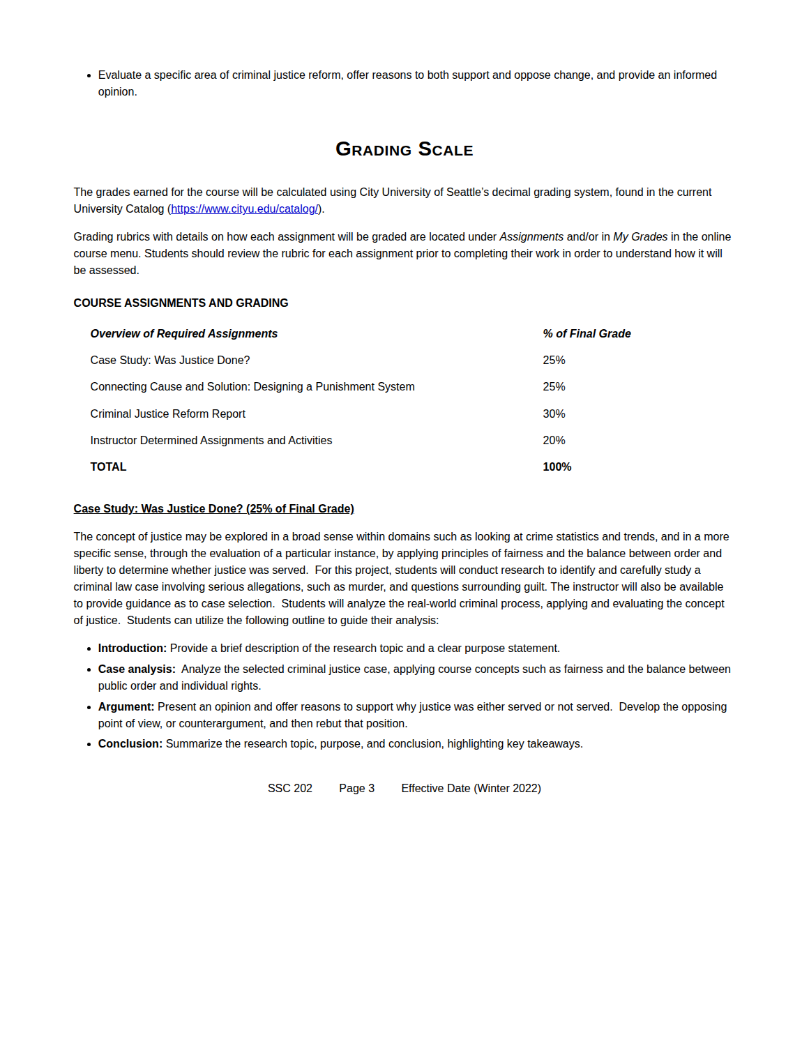Evaluate a specific area of criminal justice reform, offer reasons to both support and oppose change, and provide an informed opinion.
Grading Scale
The grades earned for the course will be calculated using City University of Seattle’s decimal grading system, found in the current University Catalog (https://www.cityu.edu/catalog/).
Grading rubrics with details on how each assignment will be graded are located under Assignments and/or in My Grades in the online course menu. Students should review the rubric for each assignment prior to completing their work in order to understand how it will be assessed.
COURSE ASSIGNMENTS AND GRADING
| Overview of Required Assignments | % of Final Grade |
| Case Study: Was Justice Done? | 25% |
| Connecting Cause and Solution: Designing a Punishment System | 25% |
| Criminal Justice Reform Report | 30% |
| Instructor Determined Assignments and Activities | 20% |
| TOTAL | 100% |
Case Study: Was Justice Done? (25% of Final Grade)
The concept of justice may be explored in a broad sense within domains such as looking at crime statistics and trends, and in a more specific sense, through the evaluation of a particular instance, by applying principles of fairness and the balance between order and liberty to determine whether justice was served. For this project, students will conduct research to identify and carefully study a criminal law case involving serious allegations, such as murder, and questions surrounding guilt. The instructor will also be available to provide guidance as to case selection. Students will analyze the real-world criminal process, applying and evaluating the concept of justice. Students can utilize the following outline to guide their analysis:
Introduction: Provide a brief description of the research topic and a clear purpose statement.
Case analysis: Analyze the selected criminal justice case, applying course concepts such as fairness and the balance between public order and individual rights.
Argument: Present an opinion and offer reasons to support why justice was either served or not served. Develop the opposing point of view, or counterargument, and then rebut that position.
Conclusion: Summarize the research topic, purpose, and conclusion, highlighting key takeaways.
SSC 202 Page 3 Effective Date (Winter 2022)